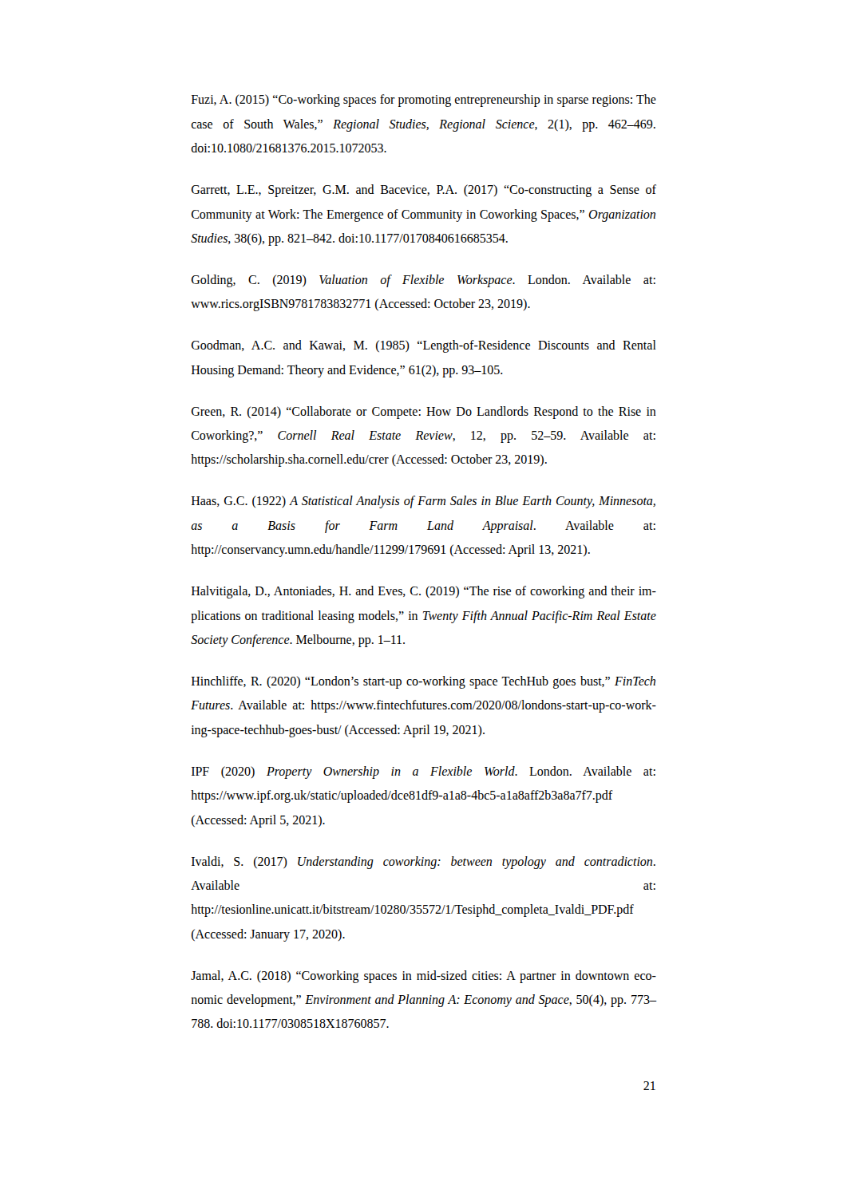Fuzi, A. (2015) “Co-working spaces for promoting entrepreneurship in sparse regions: The case of South Wales,” Regional Studies, Regional Science, 2(1), pp. 462–469. doi:10.1080/21681376.2015.1072053.
Garrett, L.E., Spreitzer, G.M. and Bacevice, P.A. (2017) “Co-constructing a Sense of Community at Work: The Emergence of Community in Coworking Spaces,” Organization Studies, 38(6), pp. 821–842. doi:10.1177/0170840616685354.
Golding, C. (2019) Valuation of Flexible Workspace. London. Available at: www.rics.orgISBN9781783832771 (Accessed: October 23, 2019).
Goodman, A.C. and Kawai, M. (1985) “Length-of-Residence Discounts and Rental Housing Demand: Theory and Evidence,” 61(2), pp. 93–105.
Green, R. (2014) “Collaborate or Compete: How Do Landlords Respond to the Rise in Coworking?,” Cornell Real Estate Review, 12, pp. 52–59. Available at: https://scholarship.sha.cornell.edu/crer (Accessed: October 23, 2019).
Haas, G.C. (1922) A Statistical Analysis of Farm Sales in Blue Earth County, Minnesota, as a Basis for Farm Land Appraisal. Available at: http://conservancy.umn.edu/handle/11299/179691 (Accessed: April 13, 2021).
Halvitigala, D., Antoniades, H. and Eves, C. (2019) “The rise of coworking and their implications on traditional leasing models,” in Twenty Fifth Annual Pacific-Rim Real Estate Society Conference. Melbourne, pp. 1–11.
Hinchliffe, R. (2020) “London’s start-up co-working space TechHub goes bust,” FinTech Futures. Available at: https://www.fintechfutures.com/2020/08/londons-start-up-co-working-space-techhub-goes-bust/ (Accessed: April 19, 2021).
IPF (2020) Property Ownership in a Flexible World. London. Available at: https://www.ipf.org.uk/static/uploaded/dce81df9-a1a8-4bc5-a1a8aff2b3a8a7f7.pdf (Accessed: April 5, 2021).
Ivaldi, S. (2017) Understanding coworking: between typology and contradiction. Available at: http://tesionline.unicatt.it/bitstream/10280/35572/1/Tesiphd_completa_Ivaldi_PDF.pdf (Accessed: January 17, 2020).
Jamal, A.C. (2018) “Coworking spaces in mid-sized cities: A partner in downtown economic development,” Environment and Planning A: Economy and Space, 50(4), pp. 773–788. doi:10.1177/0308518X18760857.
21